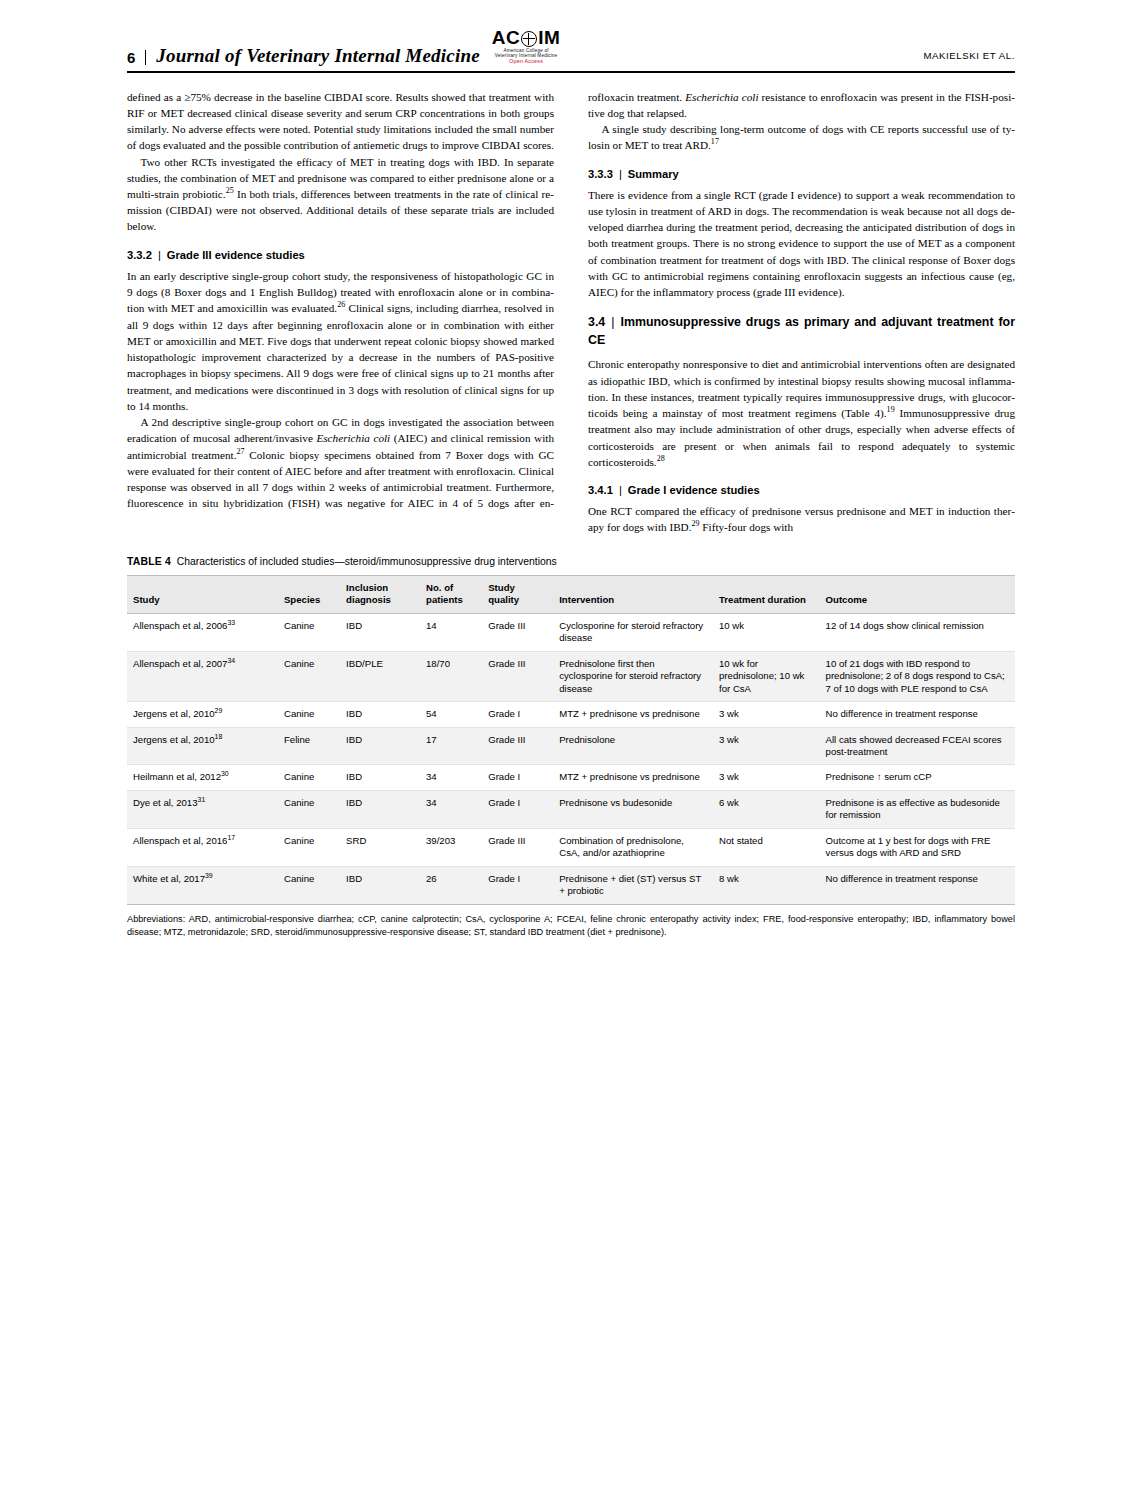6
Journal of Veterinary Internal Medicine
AC IM
American College of
Veterinary Internal Medicine
Open Access
Makielski et al.
defined as a ≥75% decrease in the baseline CIBDAI score. Results showed that treatment with RIF or MET decreased clinical disease severity and serum CRP concentrations in both groups similarly. No adverse effects were noted. Potential study limitations included the small number of dogs evaluated and the possible contribution of antiemetic drugs to improve CIBDAI scores.
Two other RCTs investigated the efficacy of MET in treating dogs with IBD. In separate studies, the combination of MET and prednisone was compared to either prednisone alone or a multi-strain probiotic.25 In both trials, differences between treatments in the rate of clinical remission (CIBDAI) were not observed. Additional details of these separate trials are included below.
3.3.2|Grade III evidence studies
In an early descriptive single-group cohort study, the responsiveness of histopathologic GC in 9 dogs (8 Boxer dogs and 1 English Bulldog) treated with enrofloxacin alone or in combination with MET and amoxicillin was evaluated.26 Clinical signs, including diarrhea, resolved in all 9 dogs within 12 days after beginning enrofloxacin alone or in combination with either MET or amoxicillin and MET. Five dogs that underwent repeat colonic biopsy showed marked histopathologic improvement characterized by a decrease in the numbers of PAS-positive macrophages in biopsy specimens. All 9 dogs were free of clinical signs up to 21 months after treatment, and medications were discontinued in 3 dogs with resolution of clinical signs for up to 14 months.
A 2nd descriptive single-group cohort on GC in dogs investigated the association between eradication of mucosal adherent/invasive Escherichia coli (AIEC) and clinical remission with antimicrobial treatment.27 Colonic biopsy specimens obtained from 7 Boxer dogs with GC were evaluated for their content of AIEC before and after treatment with enrofloxacin. Clinical response was observed in all 7 dogs within 2 weeks of antimicrobial treatment. Furthermore, fluorescence in situ hybridization (FISH) was negative for AIEC in 4 of 5 dogs after enrofloxacin treatment. Escherichia coli resistance to enrofloxacin was present in the FISH-positive dog that relapsed.
A single study describing long-term outcome of dogs with CE reports successful use of tylosin or MET to treat ARD.17
3.3.3|Summary
There is evidence from a single RCT (grade I evidence) to support a weak recommendation to use tylosin in treatment of ARD in dogs. The recommendation is weak because not all dogs developed diarrhea during the treatment period, decreasing the anticipated distribution of dogs in both treatment groups. There is no strong evidence to support the use of MET as a component of combination treatment for treatment of dogs with IBD. The clinical response of Boxer dogs with GC to antimicrobial regimens containing enrofloxacin suggests an infectious cause (eg, AIEC) for the inflammatory process (grade III evidence).
3.4|Immunosuppressive drugs as primary and adjuvant treatment for CE
Chronic enteropathy nonresponsive to diet and antimicrobial interventions often are designated as idiopathic IBD, which is confirmed by intestinal biopsy results showing mucosal inflammation. In these instances, treatment typically requires immunosuppressive drugs, with glucocorticoids being a mainstay of most treatment regimens (Table 4).19 Immunosuppressive drug treatment also may include administration of other drugs, especially when adverse effects of corticosteroids are present or when animals fail to respond adequately to systemic corticosteroids.28
3.4.1|Grade I evidence studies
One RCT compared the efficacy of prednisone versus prednisone and MET in induction therapy for dogs with IBD.29 Fifty-four dogs with
TABLE 4 Characteristics of included studies—steroid/immunosuppressive drug interventions
| Study | Species | Inclusion diagnosis | No. of patients | Study quality | Intervention | Treatment duration | Outcome |
| --- | --- | --- | --- | --- | --- | --- | --- |
| Allenspach et al, 2006 33 | Canine | IBD | 14 | Grade III | Cyclosporine for steroid refractory disease | 10 wk | 12 of 14 dogs show clinical remission |
| Allenspach et al, 2007 34 | Canine | IBD/PLE | 18/70 | Grade III | Prednisolone first then cyclosporine for steroid refractory disease | 10 wk for prednisolone; 10 wk for CsA | 10 of 21 dogs with IBD respond to prednisolone; 2 of 8 dogs respond to CsA; 7 of 10 dogs with PLE respond to CsA |
| Jergens et al, 2010 29 | Canine | IBD | 54 | Grade I | MTZ + prednisone vs prednisone | 3 wk | No difference in treatment response |
| Jergens et al, 2010 18 | Feline | IBD | 17 | Grade III | Prednisolone | 3 wk | All cats showed decreased FCEAI scores post-treatment |
| Heilmann et al, 2012 30 | Canine | IBD | 34 | Grade I | MTZ + prednisone vs prednisone | 3 wk | Prednisone ↑ serum cCP |
| Dye et al, 2013 31 | Canine | IBD | 34 | Grade I | Prednisone vs budesonide | 6 wk | Prednisone is as effective as budesonide for remission |
| Allenspach et al, 2016 17 | Canine | SRD | 39/203 | Grade III | Combination of prednisolone, CsA, and/or azathioprine | Not stated | Outcome at 1 y best for dogs with FRE versus dogs with ARD and SRD |
| White et al, 2017 39 | Canine | IBD | 26 | Grade I | Prednisone + diet (ST) versus ST + probiotic | 8 wk | No difference in treatment response |
Abbreviations: ARD, antimicrobial-responsive diarrhea; cCP, canine calprotectin; CsA, cyclosporine A; FCEAI, feline chronic enteropathy activity index; FRE, food-responsive enteropathy; IBD, inflammatory bowel disease; MTZ, metronidazole; SRD, steroid/immunosuppressive-responsive disease; ST, standard IBD treatment (diet + prednisone).